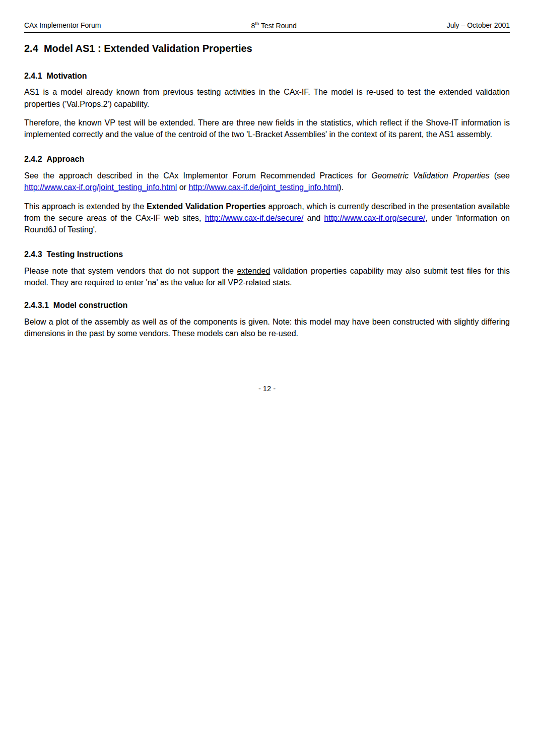CAx Implementor Forum 8th Test Round July – October 2001
2.4 Model AS1 : Extended Validation Properties
2.4.1 Motivation
AS1 is a model already known from previous testing activities in the CAx-IF. The model is re-used to test the extended validation properties ('Val.Props.2') capability.
Therefore, the known VP test will be extended. There are three new fields in the statistics, which reflect if the Shove-IT information is implemented correctly and the value of the centroid of the two 'L-Bracket Assemblies' in the context of its parent, the AS1 assembly.
2.4.2 Approach
See the approach described in the CAx Implementor Forum Recommended Practices for Geometric Validation Properties (see http://www.cax-if.org/joint_testing_info.html or http://www.cax-if.de/joint_testing_info.html).
This approach is extended by the Extended Validation Properties approach, which is currently described in the presentation available from the secure areas of the CAx-IF web sites, http://www.cax-if.de/secure/ and http://www.cax-if.org/secure/, under 'Information on Round6J of Testing'.
2.4.3 Testing Instructions
Please note that system vendors that do not support the extended validation properties capability may also submit test files for this model. They are required to enter 'na' as the value for all VP2-related stats.
2.4.3.1 Model construction
Below a plot of the assembly as well as of the components is given. Note: this model may have been constructed with slightly differing dimensions in the past by some vendors. These models can also be re-used.
- 12 -